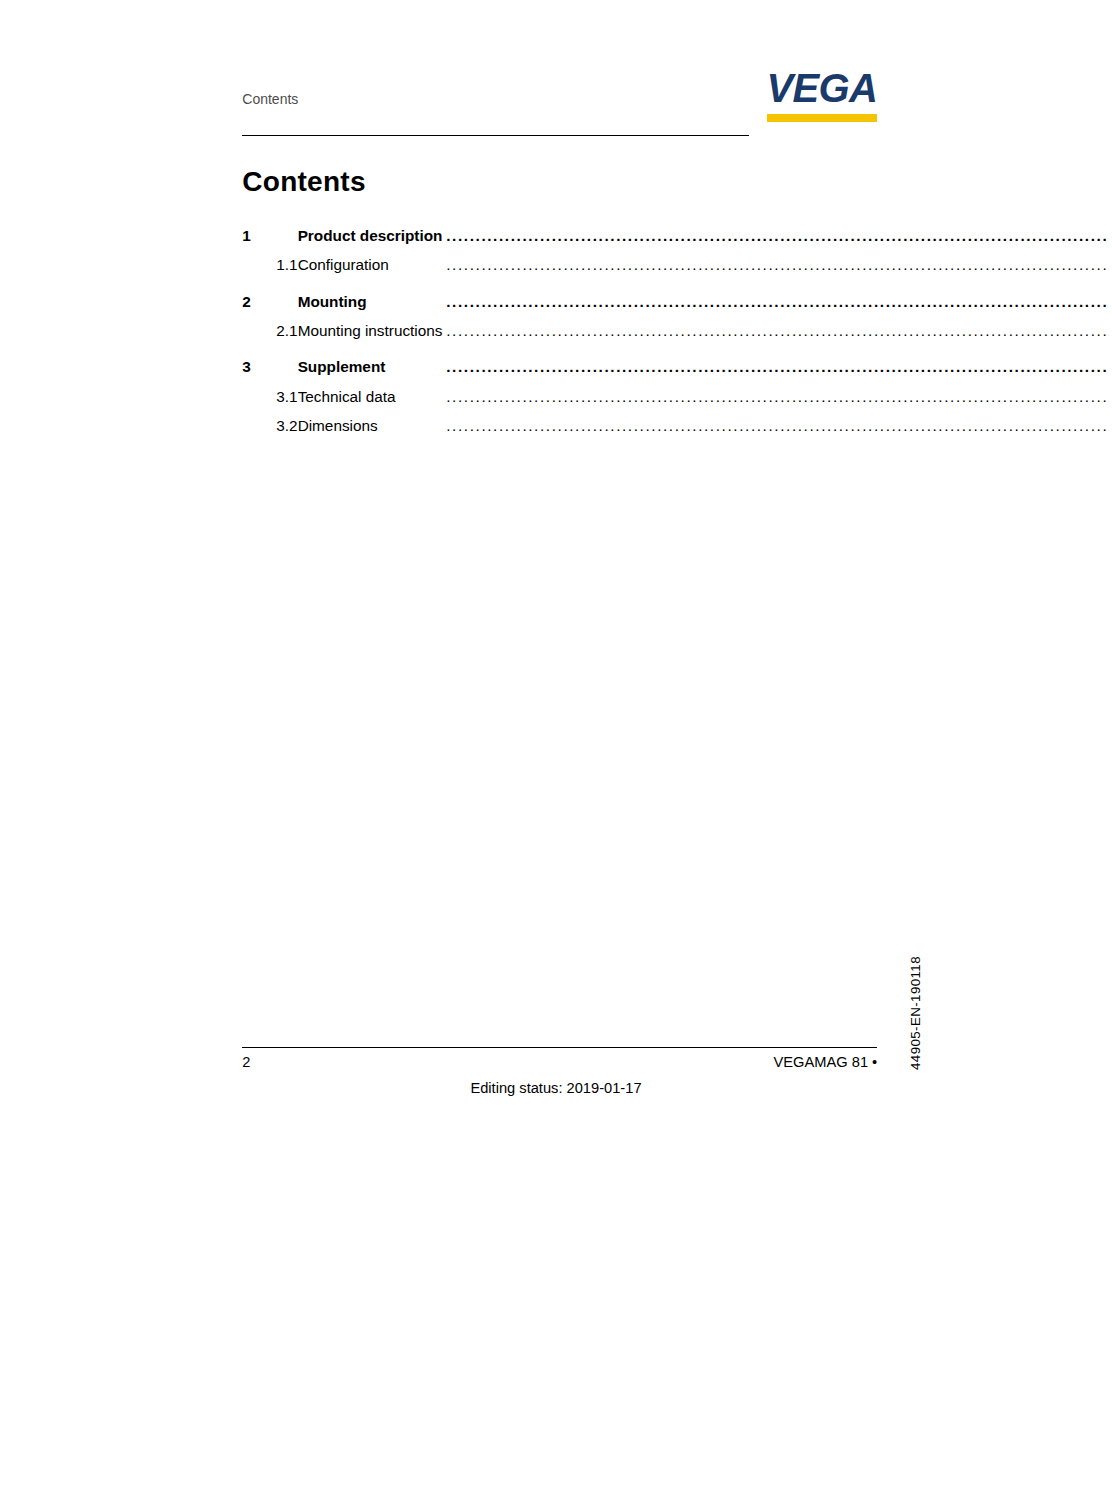Contents
VEGA
Contents
| 1 | Product description | ................................................................................................................. | 3 |
| 1.1 | Configuration | ................................................................................................................. | 3 |
| 2 | Mounting | ................................................................................................................. | 6 |
| 2.1 | Mounting instructions | ................................................................................................................. | 6 |
| 3 | Supplement | ................................................................................................................. | 7 |
| 3.1 | Technical data | ................................................................................................................. | 7 |
| 3.2 | Dimensions | ................................................................................................................. | 9 |
Editing status: 2019-01-17
2
VEGAMAG 81 •
44905-EN-190118